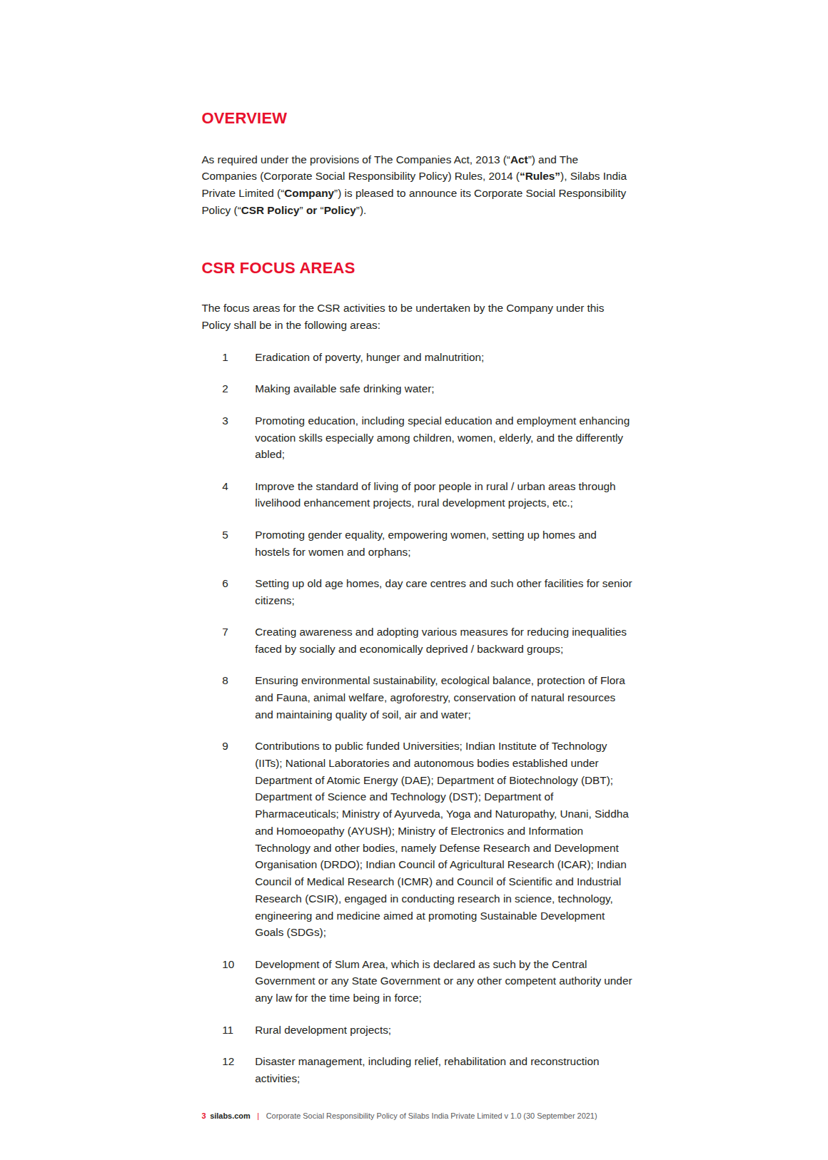OVERVIEW
As required under the provisions of The Companies Act, 2013 (“Act”) and The Companies (Corporate Social Responsibility Policy) Rules, 2014 (“Rules”), Silabs India Private Limited (“Company”) is pleased to announce its Corporate Social Responsibility Policy (“CSR Policy” or “Policy”).
CSR FOCUS AREAS
The focus areas for the CSR activities to be undertaken by the Company under this Policy shall be in the following areas:
Eradication of poverty, hunger and malnutrition;
Making available safe drinking water;
Promoting education, including special education and employment enhancing vocation skills especially among children, women, elderly, and the differently abled;
Improve the standard of living of poor people in rural / urban areas through livelihood enhancement projects, rural development projects, etc.;
Promoting gender equality, empowering women, setting up homes and hostels for women and orphans;
Setting up old age homes, day care centres and such other facilities for senior citizens;
Creating awareness and adopting various measures for reducing inequalities faced by socially and economically deprived / backward groups;
Ensuring environmental sustainability, ecological balance, protection of Flora and Fauna, animal welfare, agroforestry, conservation of natural resources and maintaining quality of soil, air and water;
Contributions to public funded Universities; Indian Institute of Technology (IITs); National Laboratories and autonomous bodies established under Department of Atomic Energy (DAE); Department of Biotechnology (DBT); Department of Science and Technology (DST); Department of Pharmaceuticals; Ministry of Ayurveda, Yoga and Naturopathy, Unani, Siddha and Homoeopathy (AYUSH); Ministry of Electronics and Information Technology and other bodies, namely Defense Research and Development Organisation (DRDO); Indian Council of Agricultural Research (ICAR); Indian Council of Medical Research (ICMR) and Council of Scientific and Industrial Research (CSIR), engaged in conducting research in science, technology, engineering and medicine aimed at promoting Sustainable Development Goals (SDGs);
Development of Slum Area, which is declared as such by the Central Government or any State Government or any other competent authority under any law for the time being in force;
Rural development projects;
Disaster management, including relief, rehabilitation and reconstruction activities;
3 silabs.com|Corporate Social Responsibility Policy of Silabs India Private Limited v 1.0 (30 September 2021)